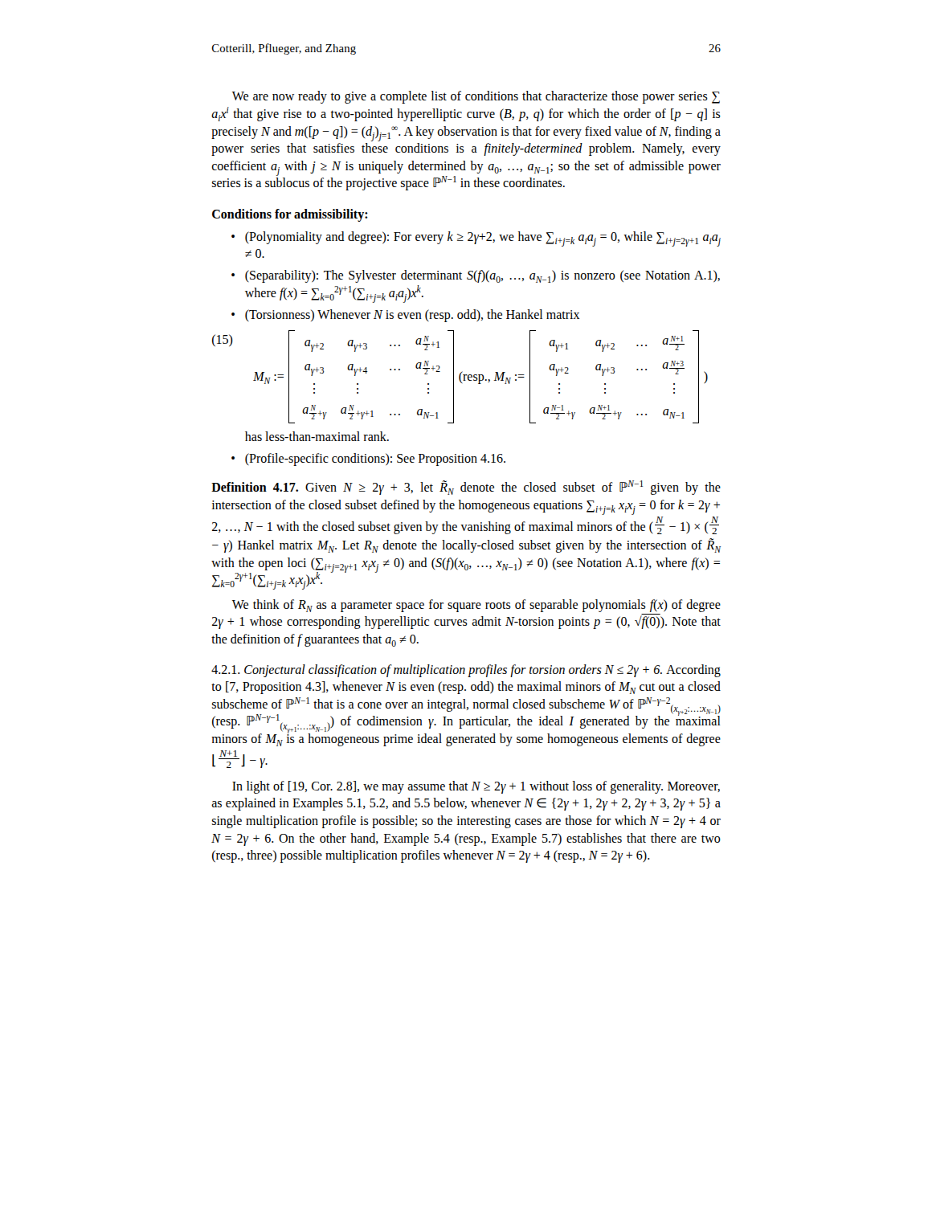Cotterill, Pflueger, and Zhang 26
We are now ready to give a complete list of conditions that characterize those power series ∑ aixi that give rise to a two-pointed hyperelliptic curve (B, p, q) for which the order of [p − q] is precisely N and m([p − q]) = (dj)j=1∞. A key observation is that for every fixed value of N, finding a power series that satisfies these conditions is a finitely-determined problem. Namely, every coefficient aj with j ≥ N is uniquely determined by a0, …, aN−1; so the set of admissible power series is a sublocus of the projective space ℙN−1 in these coordinates.
Conditions for admissibility:
(Polynomiality and degree): For every k ≥ 2γ+2, we have ∑i+j=k aiaj = 0, while ∑i+j=2γ+1 aiaj ≠ 0.
(Separability): The Sylvester determinant S(f)(a0, …, aN−1) is nonzero (see Notation A.1), where f(x) = ∑k=02γ+1(∑i+j=k aiaj)xk.
(Torsionness) Whenever N is even (resp. odd), the Hankel matrix
(15)
MN :=
| a γ +2 | a γ +3 | … | a N 2 +1 |
| a γ +3 | a γ +4 | … | a N 2 +2 |
| ⋮ | ⋮ | | ⋮ |
| a N 2 + γ | a N 2 + γ +1 | … | a N −1 |
(resp., MN :=
| a γ +1 | a γ +2 | … | a N +1 2 |
| a γ +2 | a γ +3 | … | a N +3 2 |
| ⋮ | ⋮ | | ⋮ |
| a N −1 2 + γ | a N +1 2 + γ | … | a N −1 |
)
has less-than-maximal rank.
(Profile-specific conditions): See Proposition 4.16.
Definition 4.17. Given N ≥ 2γ + 3, let R̃N denote the closed subset of ℙN−1 given by the intersection of the closed subset defined by the homogeneous equations ∑i+j=k xixj = 0 for k = 2γ + 2, …, N − 1 with the closed subset given by the vanishing of maximal minors of the (N 2 − 1) × (N 2 − γ) Hankel matrix MN. Let RN denote the locally-closed subset given by the intersection of R̃N with the open loci (∑i+j=2γ+1 xixj ≠ 0) and (S(f)(x0, …, xN−1) ≠ 0) (see Notation A.1), where f(x) = ∑k=02γ+1(∑i+j=k xixj)xk.
We think of RN as a parameter space for square roots of separable polynomials f(x) of degree 2γ + 1 whose corresponding hyperelliptic curves admit N-torsion points p = (0, √f(0)). Note that the definition of f guarantees that a0 ≠ 0.
4.2.1. Conjectural classification of multiplication profiles for torsion orders N ≤ 2γ + 6. According to [7, Proposition 4.3], whenever N is even (resp. odd) the maximal minors of MN cut out a closed subscheme of ℙN−1 that is a cone over an integral, normal closed subscheme W of ℙN−γ−2(xγ+2:…:xN−1) (resp. ℙN−γ−1(xγ+1:…:xN−1)) of codimension γ. In particular, the ideal I generated by the maximal minors of MN is a homogeneous prime ideal generated by some homogeneous elements of degree ⌊N+12⌋ − γ.
In light of [19, Cor. 2.8], we may assume that N ≥ 2γ + 1 without loss of generality. Moreover, as explained in Examples 5.1, 5.2, and 5.5 below, whenever N ∈ {2γ + 1, 2γ + 2, 2γ + 3, 2γ + 5} a single multiplication profile is possible; so the interesting cases are those for which N = 2γ + 4 or N = 2γ + 6. On the other hand, Example 5.4 (resp., Example 5.7) establishes that there are two (resp., three) possible multiplication profiles whenever N = 2γ + 4 (resp., N = 2γ + 6).